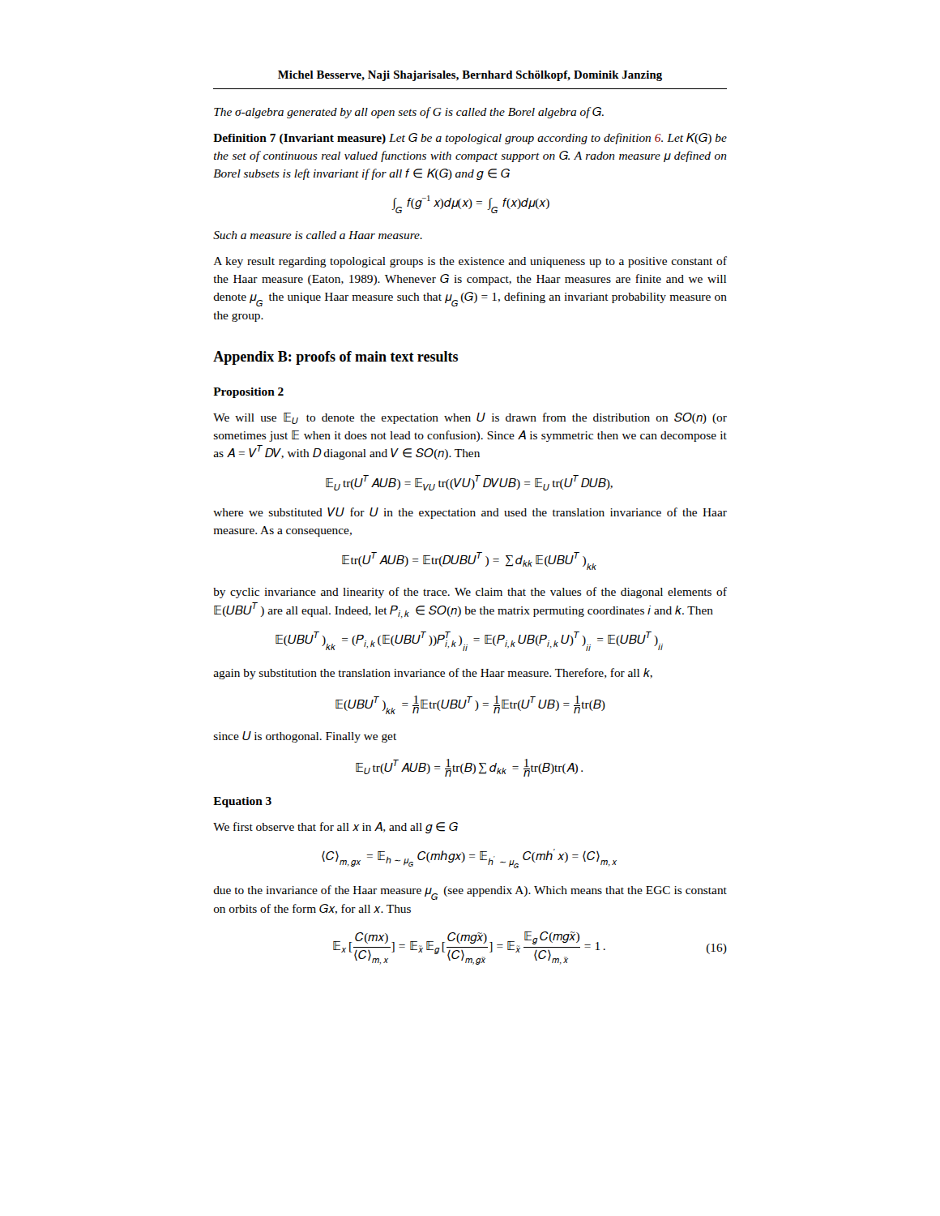Michel Besserve, Naji Shajarisales, Bernhard Schölkopf, Dominik Janzing
The σ-algebra generated by all open sets of G is called the Borel algebra of G.
Definition 7 (Invariant measure) Let G be a topological group according to definition 6. Let K(G) be the set of continuous real valued functions with compact support on G. A radon measure μ defined on Borel subsets is left invariant if for all f∈K(G) and g∈G
∫G f(g−1x) dμ(x) = ∫G f(x) dμ(x)
Such a measure is called a Haar measure.
A key result regarding topological groups is the existence and uniqueness up to a positive constant of the Haar measure (Eaton, 1989). Whenever G is compact, the Haar measures are finite and we will denote μG the unique Haar measure such that μG(G)=1, defining an invariant probability measure on the group.
Appendix B: proofs of main text results
Proposition 2
We will use 𝔼U to denote the expectation when U is drawn from the distribution on SO(n) (or sometimes just 𝔼 when it does not lead to confusion). Since A is symmetric then we can decompose it as A=VTDV, with D diagonal and V∈SO(n). Then
𝔼U tr (UTAUB) = 𝔼VU tr ((VU)TDVUB) = 𝔼U tr (UTDUB) ,
where we substituted VU for U in the expectation and used the translation invariance of the Haar measure. As a consequence,
𝔼tr (UTAUB) = 𝔼tr (DUBUT) = ∑ dkk 𝔼 (UBUT)kk
by cyclic invariance and linearity of the trace. We claim that the values of the diagonal elements of 𝔼(UBUT) are all equal. Indeed, let Pi,k∈SO(n) be the matrix permuting coordinates i and k. Then
𝔼 (UBUT)kk = (Pi,k(𝔼(UBUT))Pi,kT)ii = 𝔼 (Pi,kUB(Pi,kU)T)ii = 𝔼 (UBUT)ii
again by substitution the translation invariance of the Haar measure. Therefore, for all k,
𝔼 (UBUT)kk = 1n 𝔼tr (UBUT) = 1n 𝔼tr (UTUB) = 1n tr(B)
since U is orthogonal. Finally we get
𝔼U tr (UTAUB) = 1n tr(B) ∑ dkk = 1n tr(B) tr(A) .
Equation 3
We first observe that for all x in A, and all g∈G
⟨C⟩m,gx = 𝔼h∼μG C(mhgx) = 𝔼h′∼μG C(mh′x) = ⟨C⟩m,x
due to the invariance of the Haar measure μG (see appendix A). Which means that the EGC is constant on orbits of the form Gx, for all x. Thus
𝔼x [ C(mx) ⟨C⟩m,x ] = 𝔼x~ 𝔼g [ C(mgx~) ⟨C⟩m,gx~ ] = 𝔼x~ 𝔼gC(mgx~) ⟨C⟩m,x~ = 1 . (16)